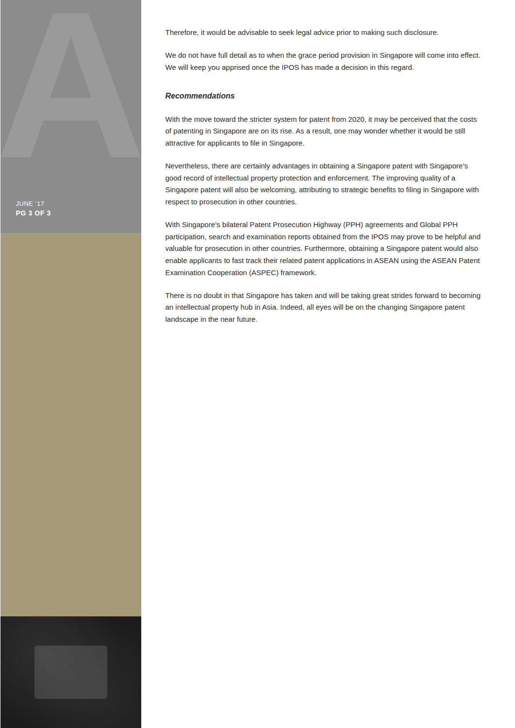A
JUNE ’17 PG 3 OF 3
Therefore, it would be advisable to seek legal advice prior to making such disclosure.
We do not have full detail as to when the grace period provision in Singapore will come into effect. We will keep you apprised once the IPOS has made a decision in this regard.
Recommendations
With the move toward the stricter system for patent from 2020, it may be perceived that the costs of patenting in Singapore are on its rise. As a result, one may wonder whether it would be still attractive for applicants to file in Singapore.
Nevertheless, there are certainly advantages in obtaining a Singapore patent with Singapore’s good record of intellectual property protection and enforcement. The improving quality of a Singapore patent will also be welcoming, attributing to strategic benefits to filing in Singapore with respect to prosecution in other countries.
With Singapore’s bilateral Patent Prosecution Highway (PPH) agreements and Global PPH participation, search and examination reports obtained from the IPOS may prove to be helpful and valuable for prosecution in other countries. Furthermore, obtaining a Singapore patent would also enable applicants to fast track their related patent applications in ASEAN using the ASEAN Patent Examination Cooperation (ASPEC) framework.
There is no doubt in that Singapore has taken and will be taking great strides forward to becoming an intellectual property hub in Asia. Indeed, all eyes will be on the changing Singapore patent landscape in the near future.